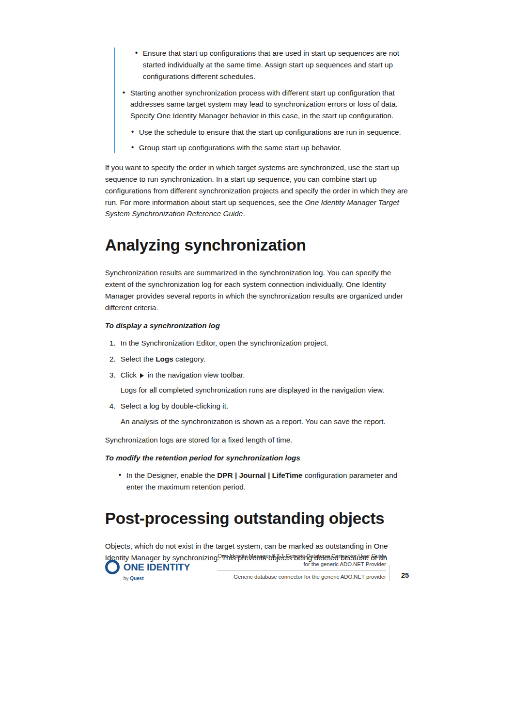Ensure that start up configurations that are used in start up sequences are not started individually at the same time. Assign start up sequences and start up configurations different schedules.
Starting another synchronization process with different start up configuration that addresses same target system may lead to synchronization errors or loss of data. Specify One Identity Manager behavior in this case, in the start up configuration.
Use the schedule to ensure that the start up configurations are run in sequence.
Group start up configurations with the same start up behavior.
If you want to specify the order in which target systems are synchronized, use the start up sequence to run synchronization. In a start up sequence, you can combine start up configurations from different synchronization projects and specify the order in which they are run. For more information about start up sequences, see the One Identity Manager Target System Synchronization Reference Guide.
Analyzing synchronization
Synchronization results are summarized in the synchronization log. You can specify the extent of the synchronization log for each system connection individually. One Identity Manager provides several reports in which the synchronization results are organized under different criteria.
To display a synchronization log
In the Synchronization Editor, open the synchronization project.
Select the Logs category.
Click in the navigation view toolbar.
Logs for all completed synchronization runs are displayed in the navigation view.
Select a log by double-clicking it.
An analysis of the synchronization is shown as a report. You can save the report.
Synchronization logs are stored for a fixed length of time.
To modify the retention period for synchronization logs
In the Designer, enable the DPR | Journal | LifeTime configuration parameter and enter the maximum retention period.
Post-processing outstanding objects
Objects, which do not exist in the target system, can be marked as outstanding in One Identity Manager by synchronizing. This prevents objects being deleted because of an
ONE IDENTITY
by Quest
One Identity Manager 8.2.1 Generic Database Connector User Guide
for the generic ADO.NET Provider
Generic database connector for the generic ADO.NET provider
25